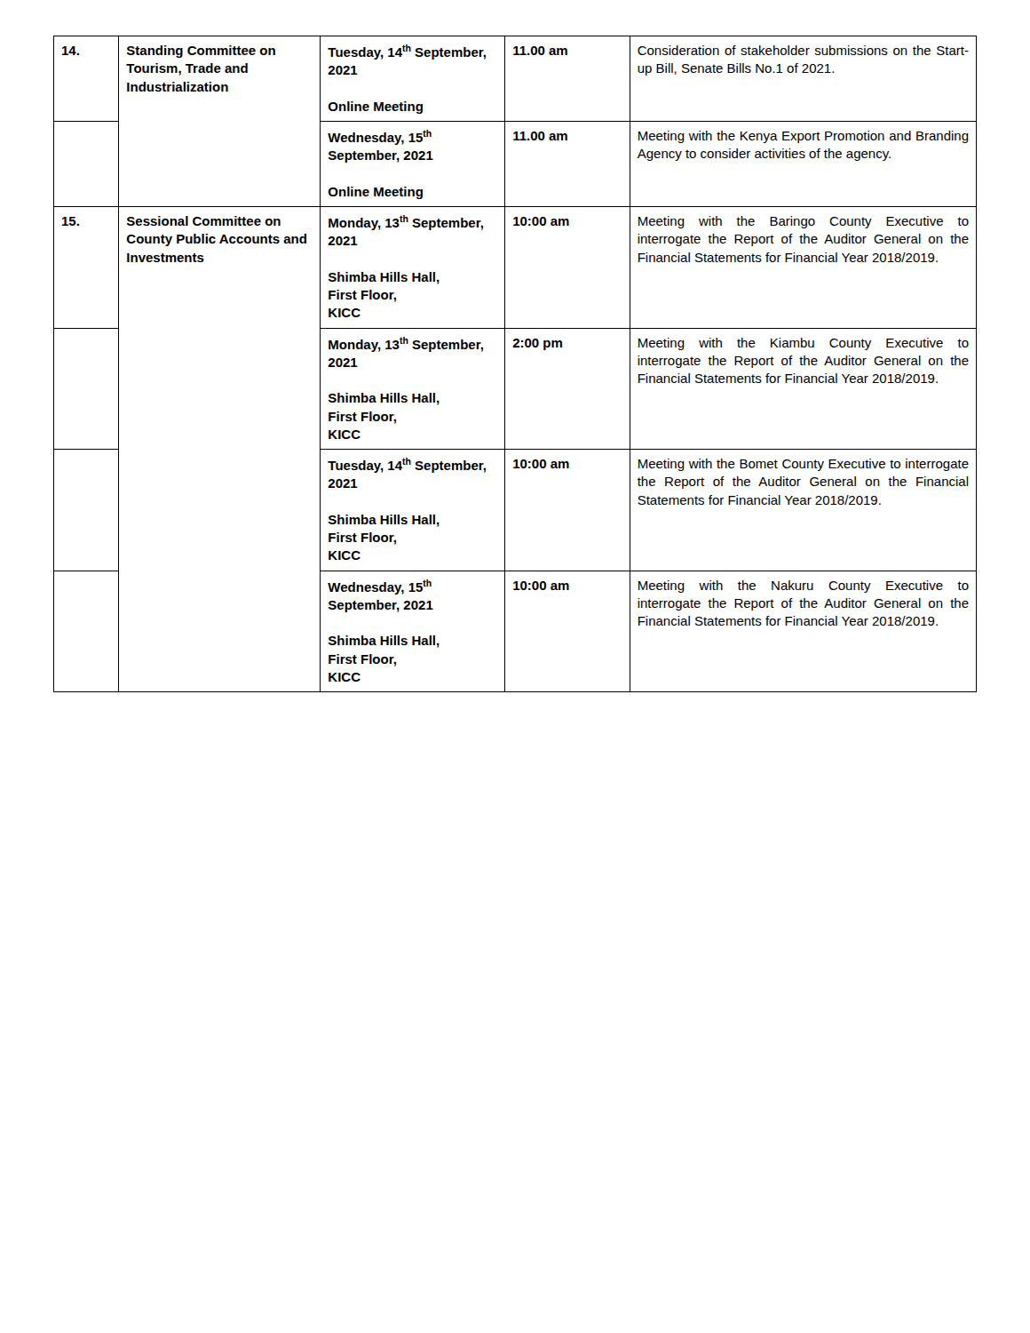| 14. | Standing Committee on Tourism, Trade and Industrialization | Tuesday, 14 th September, 2021 Online Meeting | 11.00 am | Consideration of stakeholder submissions on the Start-up Bill, Senate Bills No.1 of 2021. |
| | Wednesday, 15 th September, 2021 Online Meeting | 11.00 am | Meeting with the Kenya Export Promotion and Branding Agency to consider activities of the agency. |
| 15. | Sessional Committee on County Public Accounts and Investments | Monday, 13 th September, 2021 Shimba Hills Hall, First Floor, KICC | 10:00 am | Meeting with the Baringo County Executive to interrogate the Report of the Auditor General on the Financial Statements for Financial Year 2018/2019. |
| | Monday, 13 th September, 2021 Shimba Hills Hall, First Floor, KICC | 2:00 pm | Meeting with the Kiambu County Executive to interrogate the Report of the Auditor General on the Financial Statements for Financial Year 2018/2019. |
| | Tuesday, 14 th September, 2021 Shimba Hills Hall, First Floor, KICC | 10:00 am | Meeting with the Bomet County Executive to interrogate the Report of the Auditor General on the Financial Statements for Financial Year 2018/2019. |
| | Wednesday, 15 th September, 2021 Shimba Hills Hall, First Floor, KICC | 10:00 am | Meeting with the Nakuru County Executive to interrogate the Report of the Auditor General on the Financial Statements for Financial Year 2018/2019. |